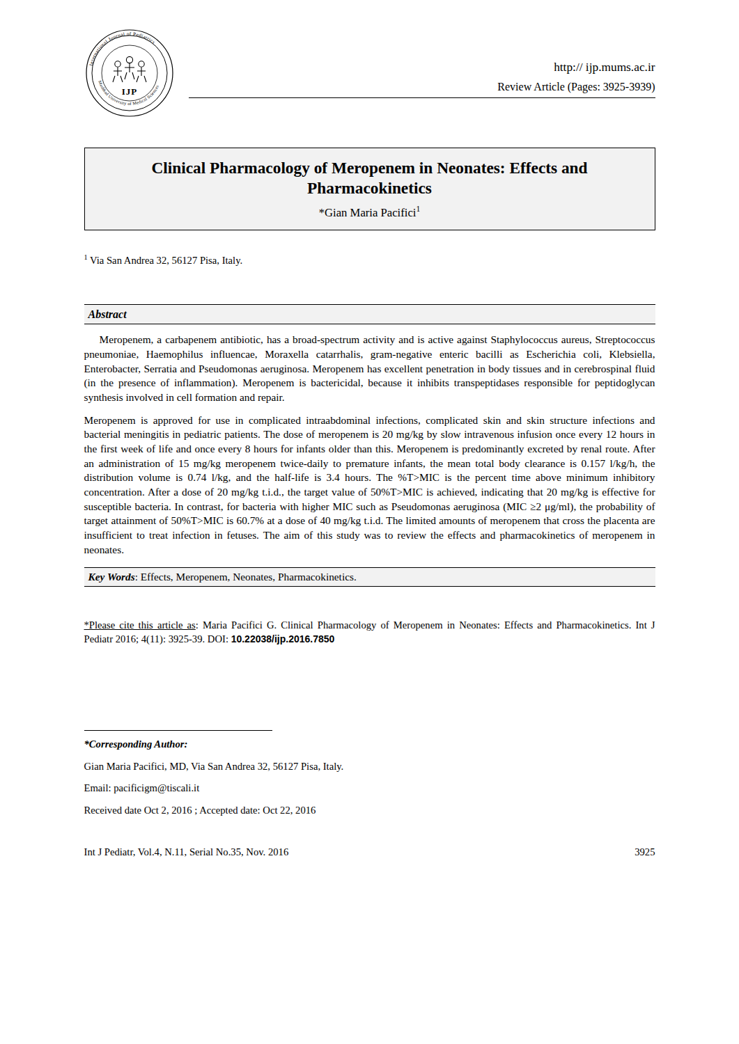International Journal of Pediatrics Mashhad University of Medical Sciences IJP
http:// ijp.mums.ac.ir
Review Article (Pages: 3925-3939)
Clinical Pharmacology of Meropenem in Neonates: Effects and Pharmacokinetics
*Gian Maria Pacifici1
1 Via San Andrea 32, 56127 Pisa, Italy.
Abstract
Meropenem, a carbapenem antibiotic, has a broad-spectrum activity and is active against Staphylococcus aureus, Streptococcus pneumoniae, Haemophilus influencae, Moraxella catarrhalis, gram-negative enteric bacilli as Escherichia coli, Klebsiella, Enterobacter, Serratia and Pseudomonas aeruginosa. Meropenem has excellent penetration in body tissues and in cerebrospinal fluid (in the presence of inflammation). Meropenem is bactericidal, because it inhibits transpeptidases responsible for peptidoglycan synthesis involved in cell formation and repair.
Meropenem is approved for use in complicated intraabdominal infections, complicated skin and skin structure infections and bacterial meningitis in pediatric patients. The dose of meropenem is 20 mg/kg by slow intravenous infusion once every 12 hours in the first week of life and once every 8 hours for infants older than this. Meropenem is predominantly excreted by renal route. After an administration of 15 mg/kg meropenem twice-daily to premature infants, the mean total body clearance is 0.157 l/kg/h, the distribution volume is 0.74 l/kg, and the half-life is 3.4 hours. The %T>MIC is the percent time above minimum inhibitory concentration. After a dose of 20 mg/kg t.i.d., the target value of 50%T>MIC is achieved, indicating that 20 mg/kg is effective for susceptible bacteria. In contrast, for bacteria with higher MIC such as Pseudomonas aeruginosa (MIC ≥2 μg/ml), the probability of target attainment of 50%T>MIC is 60.7% at a dose of 40 mg/kg t.i.d. The limited amounts of meropenem that cross the placenta are insufficient to treat infection in fetuses. The aim of this study was to review the effects and pharmacokinetics of meropenem in neonates.
Key Words: Effects, Meropenem, Neonates, Pharmacokinetics.
*Please cite this article as: Maria Pacifici G. Clinical Pharmacology of Meropenem in Neonates: Effects and Pharmacokinetics. Int J Pediatr 2016; 4(11): 3925-39. DOI: 10.22038/ijp.2016.7850
*Corresponding Author:
Gian Maria Pacifici, MD, Via San Andrea 32, 56127 Pisa, Italy.
Email: pacificigm@tiscali.it
Received date Oct 2, 2016 ; Accepted date: Oct 22, 2016
Int J Pediatr, Vol.4, N.11, Serial No.35, Nov. 2016 3925